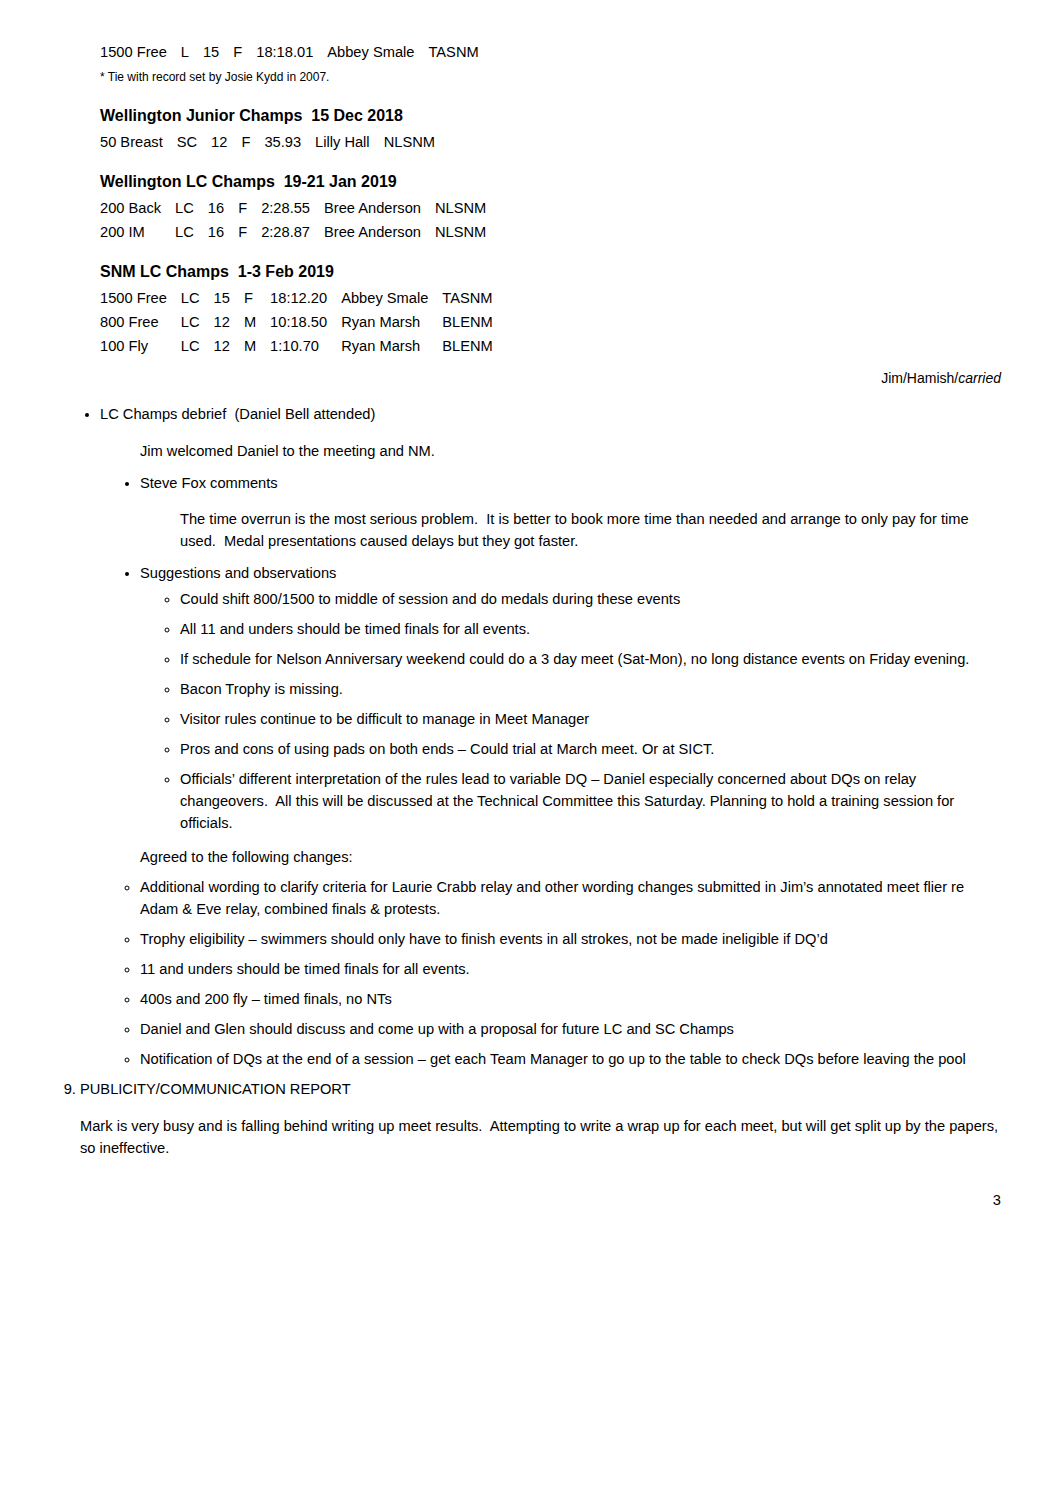| 1500 Free | L | 15 | F | 18:18.01 | Abbey Smale | TASNM |
* Tie with record set by Josie Kydd in 2007.
Wellington Junior Champs 15 Dec 2018
| 50 Breast | SC | 12 | F | 35.93 | Lilly Hall | NLSNM |
Wellington LC Champs 19-21 Jan 2019
| 200 Back | LC | 16 | F | 2:28.55 | Bree Anderson | NLSNM |
| 200 IM | LC | 16 | F | 2:28.87 | Bree Anderson | NLSNM |
SNM LC Champs 1-3 Feb 2019
| 1500 Free | LC | 15 | F | 18:12.20 | Abbey Smale | TASNM |
| 800 Free | LC | 12 | M | 10:18.50 | Ryan Marsh | BLENM |
| 100 Fly | LC | 12 | M | 1:10.70 | Ryan Marsh | BLENM |
Jim/Hamish/carried
LC Champs debrief (Daniel Bell attended)
Jim welcomed Daniel to the meeting and NM.
Steve Fox comments
The time overrun is the most serious problem. It is better to book more time than needed and arrange to only pay for time used. Medal presentations caused delays but they got faster.
Suggestions and observations
Could shift 800/1500 to middle of session and do medals during these events
All 11 and unders should be timed finals for all events.
If schedule for Nelson Anniversary weekend could do a 3 day meet (Sat-Mon), no long distance events on Friday evening.
Bacon Trophy is missing.
Visitor rules continue to be difficult to manage in Meet Manager
Pros and cons of using pads on both ends – Could trial at March meet. Or at SICT.
Officials’ different interpretation of the rules lead to variable DQ – Daniel especially concerned about DQs on relay changeovers. All this will be discussed at the Technical Committee this Saturday. Planning to hold a training session for officials.
Agreed to the following changes:
Additional wording to clarify criteria for Laurie Crabb relay and other wording changes submitted in Jim’s annotated meet flier re Adam & Eve relay, combined finals & protests.
Trophy eligibility – swimmers should only have to finish events in all strokes, not be made ineligible if DQ’d
11 and unders should be timed finals for all events.
400s and 200 fly – timed finals, no NTs
Daniel and Glen should discuss and come up with a proposal for future LC and SC Champs
Notification of DQs at the end of a session – get each Team Manager to go up to the table to check DQs before leaving the pool
PUBLICITY/COMMUNICATION REPORT
Mark is very busy and is falling behind writing up meet results. Attempting to write a wrap up for each meet, but will get split up by the papers, so ineffective.
3